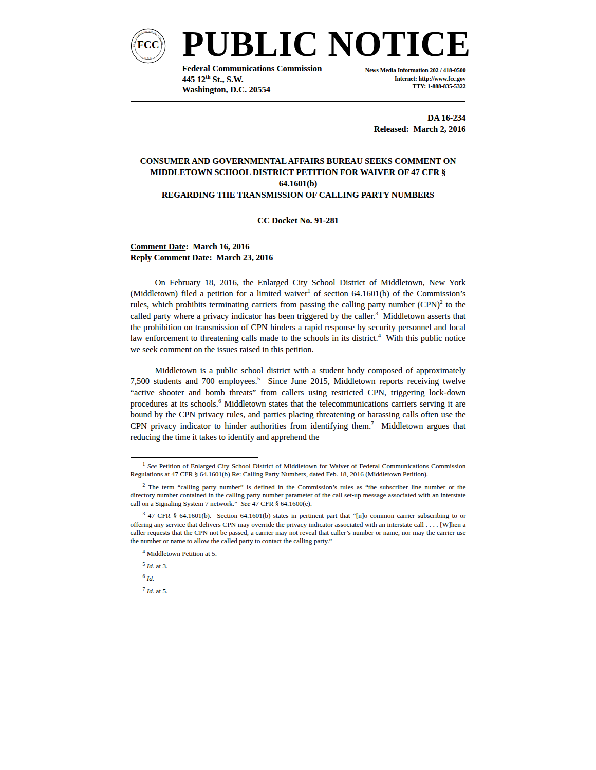FCC FEDERAL COMMUNICATIONS COMMISSION U S A
PUBLIC NOTICE
Federal Communications Commission
445 12th St., S.W.
Washington, D.C. 20554
News Media Information 202 / 418-0500
Internet: http://www.fcc.gov
TTY: 1-888-835-5322
DA 16-234
Released: March 2, 2016
CONSUMER AND GOVERNMENTAL AFFAIRS BUREAU SEEKS COMMENT ON
MIDDLETOWN SCHOOL DISTRICT PETITION FOR WAIVER OF 47 CFR § 64.1601(b)
REGARDING THE TRANSMISSION OF CALLING PARTY NUMBERS
CC Docket No. 91-281
Comment Date: March 16, 2016
Reply Comment Date: March 23, 2016
On February 18, 2016, the Enlarged City School District of Middletown, New York (Middletown) filed a petition for a limited waiver1 of section 64.1601(b) of the Commission’s rules, which prohibits terminating carriers from passing the calling party number (CPN)2 to the called party where a privacy indicator has been triggered by the caller.3 Middletown asserts that the prohibition on transmission of CPN hinders a rapid response by security personnel and local law enforcement to threatening calls made to the schools in its district.4 With this public notice we seek comment on the issues raised in this petition.
Middletown is a public school district with a student body composed of approximately 7,500 students and 700 employees.5 Since June 2015, Middletown reports receiving twelve “active shooter and bomb threats” from callers using restricted CPN, triggering lock-down procedures at its schools.6 Middletown states that the telecommunications carriers serving it are bound by the CPN privacy rules, and parties placing threatening or harassing calls often use the CPN privacy indicator to hinder authorities from identifying them.7 Middletown argues that reducing the time it takes to identify and apprehend the
1 See Petition of Enlarged City School District of Middletown for Waiver of Federal Communications Commission Regulations at 47 CFR § 64.1601(b) Re: Calling Party Numbers, dated Feb. 18, 2016 (Middletown Petition).
2 The term “calling party number” is defined in the Commission’s rules as “the subscriber line number or the directory number contained in the calling party number parameter of the call set-up message associated with an interstate call on a Signaling System 7 network.” See 47 CFR § 64.1600(e).
3 47 CFR § 64.1601(b). Section 64.1601(b) states in pertinent part that “[n]o common carrier subscribing to or offering any service that delivers CPN may override the privacy indicator associated with an interstate call . . . . [W]hen a caller requests that the CPN not be passed, a carrier may not reveal that caller’s number or name, nor may the carrier use the number or name to allow the called party to contact the calling party.”
4 Middletown Petition at 5.
5 Id. at 3.
6 Id.
7 Id. at 5.